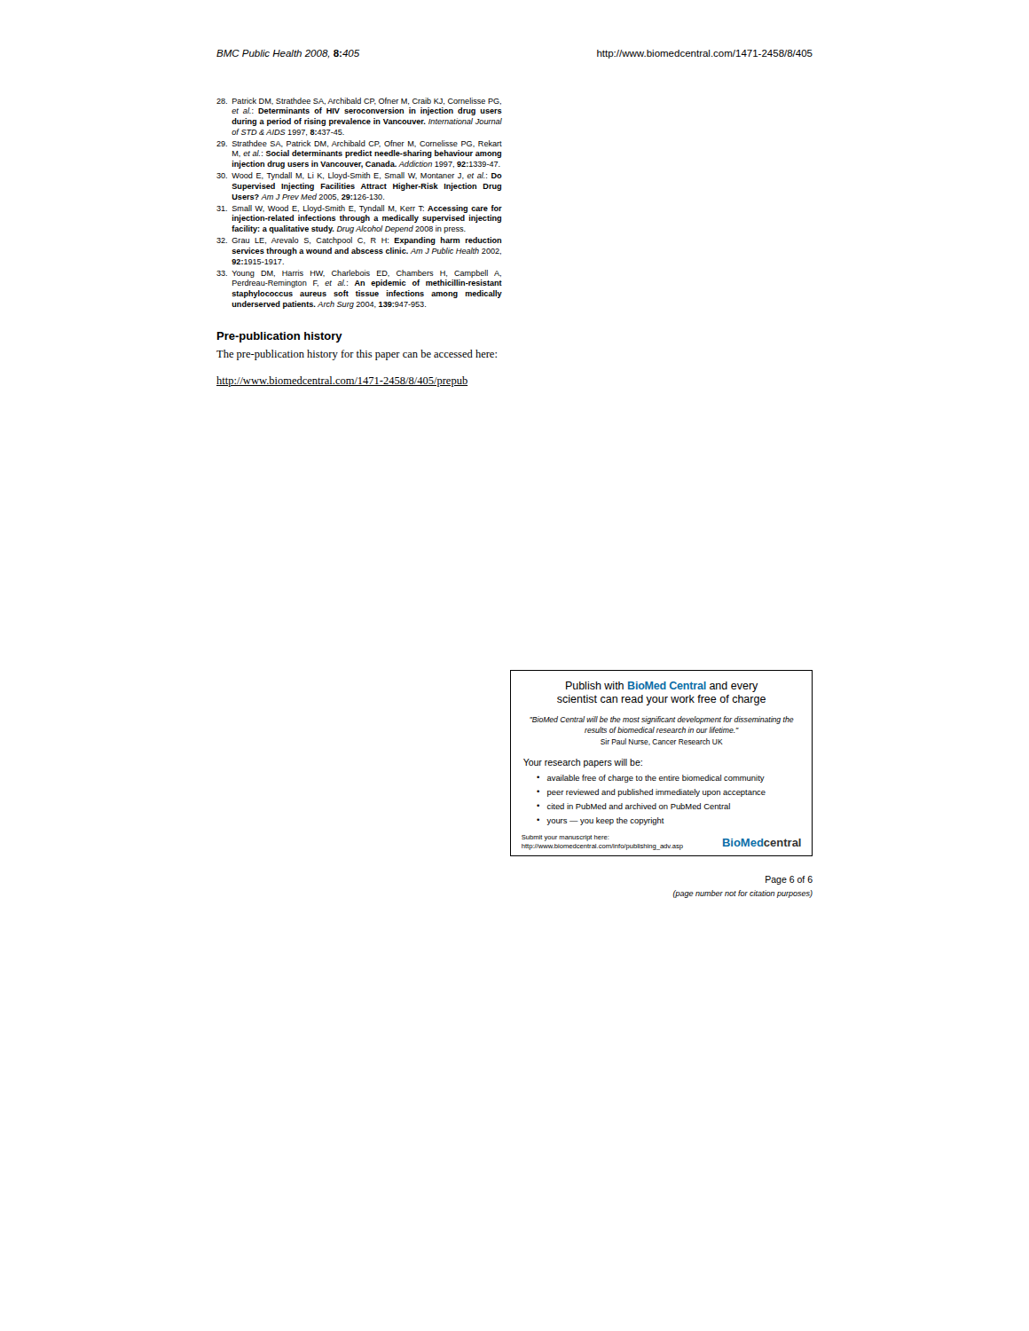BMC Public Health 2008, 8: 405
http://www.biomedcentral.com/1471-2458/8/405
28. Patrick DM, Strathdee SA, Archibald CP, Ofner M, Craib KJ, Cornelisse PG, et al.: Determinants of HIV seroconversion in injection drug users during a period of rising prevalence in Vancouver. International Journal of STD & AIDS 1997, 8: 437-45.
29. Strathdee SA, Patrick DM, Archibald CP, Ofner M, Cornelisse PG, Rekart M, et al.: Social determinants predict needle-sharing behaviour among injection drug users in Vancouver, Canada. Addiction 1997, 92: 1339-47.
30. Wood E, Tyndall M, Li K, Lloyd-Smith E, Small W, Montaner J, et al.: Do Supervised Injecting Facilities Attract Higher-Risk Injection Drug Users? Am J Prev Med 2005, 29: 126-130.
31. Small W, Wood E, Lloyd-Smith E, Tyndall M, Kerr T: Accessing care for injection-related infections through a medically supervised injecting facility: a qualitative study. Drug Alcohol Depend 2008 in press.
32. Grau LE, Arevalo S, Catchpool C, R H: Expanding harm reduction services through a wound and abscess clinic. Am J Public Health 2002, 92: 1915-1917.
33. Young DM, Harris HW, Charlebois ED, Chambers H, Campbell A, Perdreau-Remington F, et al.: An epidemic of methicillin-resistant staphylococcus aureus soft tissue infections among medically underserved patients. Arch Surg 2004, 139: 947-953.
Pre-publication history
The pre-publication history for this paper can be accessed here:
http://www.biomedcentral.com/1471-2458/8/405/prepub
Publish with BioMed Central and every
scientist can read your work free of charge
"BioMed Central will be the most significant development for disseminating the results of biomedical research in our lifetime."
Sir Paul Nurse, Cancer Research UK
Your research papers will be:
available free of charge to the entire biomedical community
peer reviewed and published immediately upon acceptance
cited in PubMed and archived on PubMed Central
yours — you keep the copyright
Submit your manuscript here:
http://www.biomedcentral.com/info/publishing_adv.asp
BioMed central
Page 6 of 6
(page number not for citation purposes)